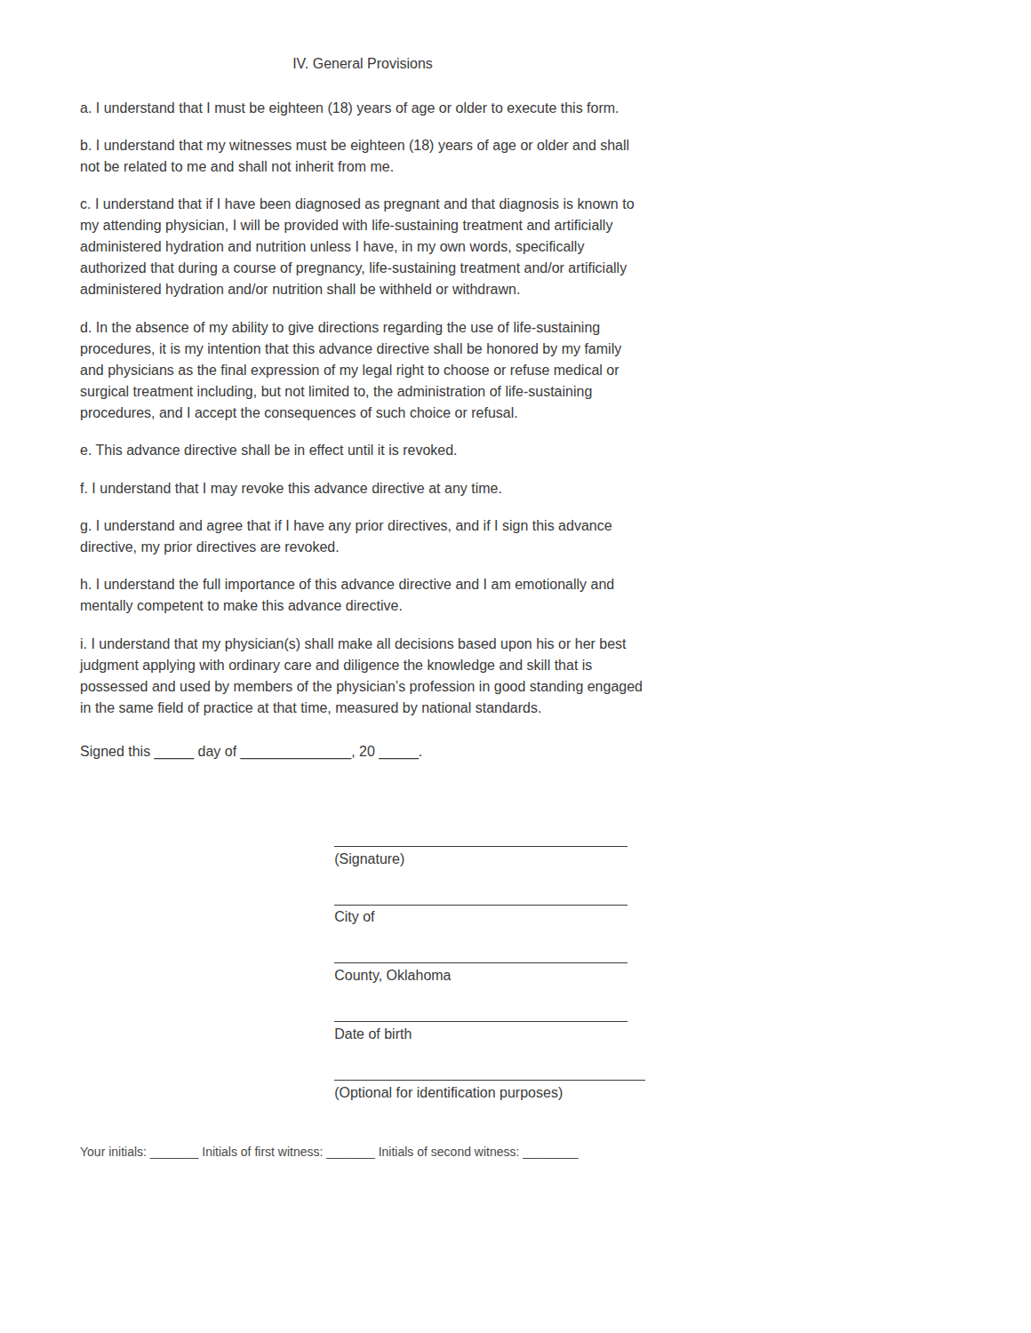IV. General Provisions
a. I understand that I must be eighteen (18) years of age or older to execute this form.
b. I understand that my witnesses must be eighteen (18) years of age or older and shall not be related to me and shall not inherit from me.
c. I understand that if I have been diagnosed as pregnant and that diagnosis is known to my attending physician, I will be provided with life-sustaining treatment and artificially administered hydration and nutrition unless I have, in my own words, specifically authorized that during a course of pregnancy, life-sustaining treatment and/or artificially administered hydration and/or nutrition shall be withheld or withdrawn.
d. In the absence of my ability to give directions regarding the use of life-sustaining procedures, it is my intention that this advance directive shall be honored by my family and physicians as the final expression of my legal right to choose or refuse medical or surgical treatment including, but not limited to, the administration of life-sustaining procedures, and I accept the consequences of such choice or refusal.
e. This advance directive shall be in effect until it is revoked.
f. I understand that I may revoke this advance directive at any time.
g. I understand and agree that if I have any prior directives, and if I sign this advance directive, my prior directives are revoked.
h. I understand the full importance of this advance directive and I am emotionally and mentally competent to make this advance directive.
i. I understand that my physician(s) shall make all decisions based upon his or her best judgment applying with ordinary care and diligence the knowledge and skill that is possessed and used by members of the physician’s profession in good standing engaged in the same field of practice at that time, measured by national standards.
Signed this _____ day of ______________, 20 _____.
(Signature)
City of
County, Oklahoma
Date of birth
(Optional for identification purposes)
Your initials: _______ Initials of first witness: _______ Initials of second witness: ________